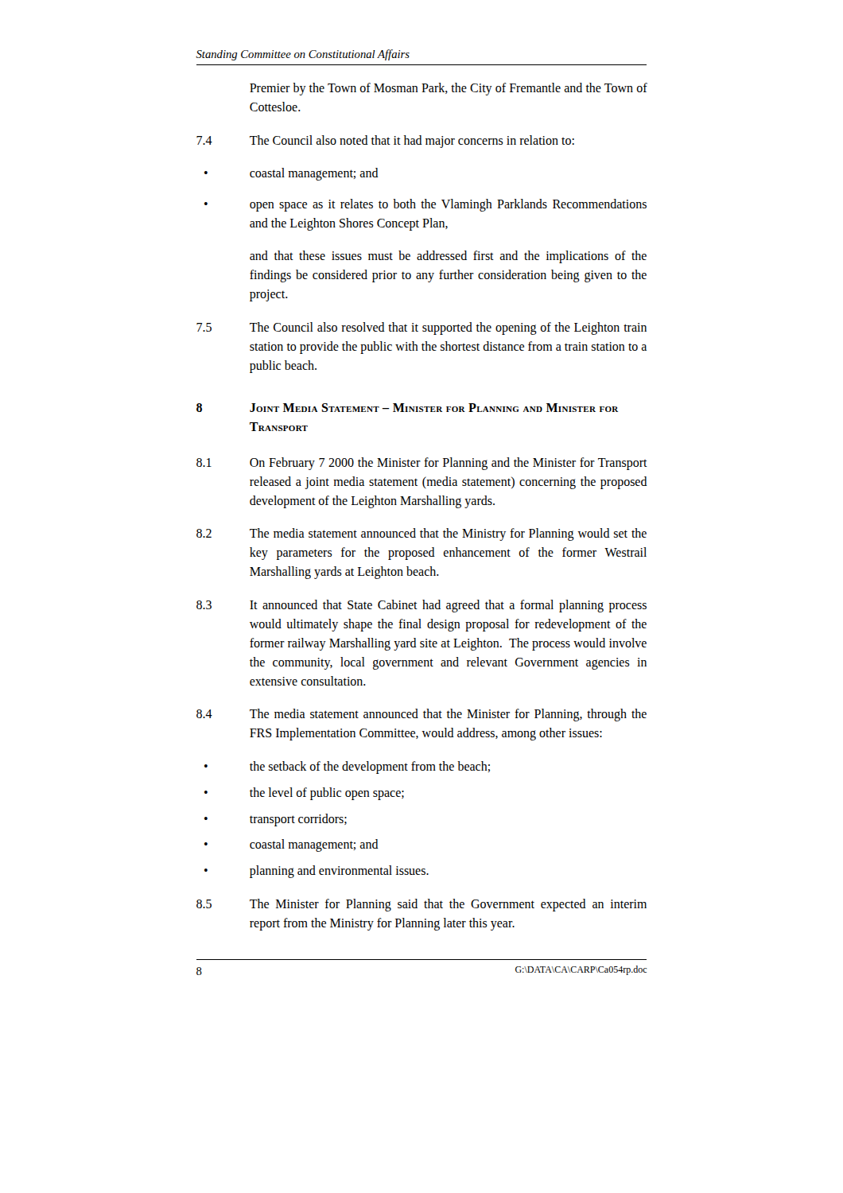Standing Committee on Constitutional Affairs
Premier by the Town of Mosman Park, the City of Fremantle and the Town of Cottesloe.
7.4
The Council also noted that it had major concerns in relation to:
• coastal management; and
• open space as it relates to both the Vlamingh Parklands Recommendations and the Leighton Shores Concept Plan,
and that these issues must be addressed first and the implications of the findings be considered prior to any further consideration being given to the project.
7.5
The Council also resolved that it supported the opening of the Leighton train station to provide the public with the shortest distance from a train station to a public beach.
8
Joint Media Statement – Minister for Planning and Minister for Transport
8.1
On February 7 2000 the Minister for Planning and the Minister for Transport released a joint media statement (media statement) concerning the proposed development of the Leighton Marshalling yards.
8.2
The media statement announced that the Ministry for Planning would set the key parameters for the proposed enhancement of the former Westrail Marshalling yards at Leighton beach.
8.3
It announced that State Cabinet had agreed that a formal planning process would ultimately shape the final design proposal for redevelopment of the former railway Marshalling yard site at Leighton. The process would involve the community, local government and relevant Government agencies in extensive consultation.
8.4
The media statement announced that the Minister for Planning, through the FRS Implementation Committee, would address, among other issues:
• the setback of the development from the beach;
• the level of public open space;
• transport corridors;
• coastal management; and
• planning and environmental issues.
8.5
The Minister for Planning said that the Government expected an interim report from the Ministry for Planning later this year.
8
G:\DATA\CA\CARP\Ca054rp.doc